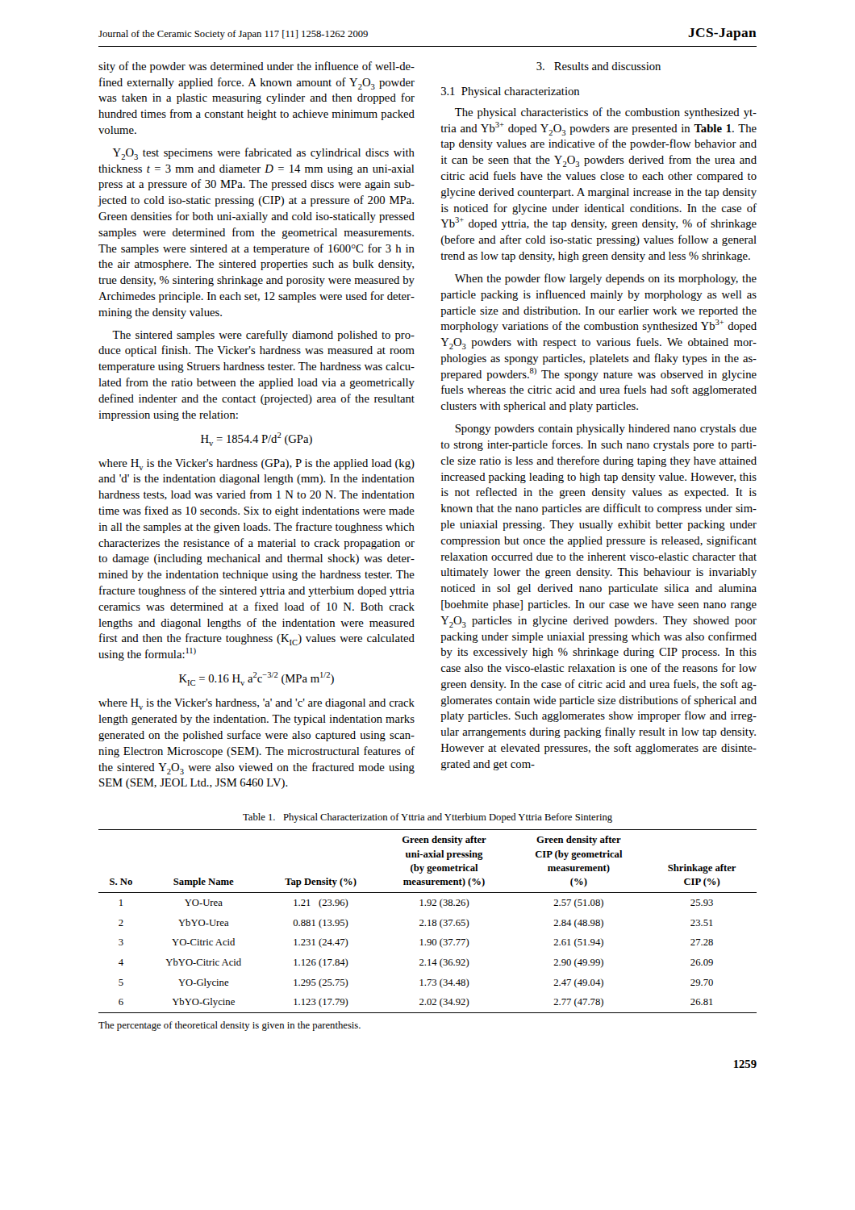Journal of the Ceramic Society of Japan 117 [11] 1258-1262 2009
JCS-Japan
sity of the powder was determined under the influence of well-defined externally applied force. A known amount of Y2O3 powder was taken in a plastic measuring cylinder and then dropped for hundred times from a constant height to achieve minimum packed volume.
Y2O3 test specimens were fabricated as cylindrical discs with thickness t = 3 mm and diameter D = 14 mm using an uni-axial press at a pressure of 30 MPa. The pressed discs were again subjected to cold iso-static pressing (CIP) at a pressure of 200 MPa. Green densities for both uni-axially and cold iso-statically pressed samples were determined from the geometrical measurements. The samples were sintered at a temperature of 1600°C for 3 h in the air atmosphere. The sintered properties such as bulk density, true density, % sintering shrinkage and porosity were measured by Archimedes principle. In each set, 12 samples were used for determining the density values.
The sintered samples were carefully diamond polished to produce optical finish. The Vicker's hardness was measured at room temperature using Struers hardness tester. The hardness was calculated from the ratio between the applied load via a geometrically defined indenter and the contact (projected) area of the resultant impression using the relation:
Hv = 1854.4 P/d2 (GPa)
where Hv is the Vicker's hardness (GPa), P is the applied load (kg) and 'd' is the indentation diagonal length (mm). In the indentation hardness tests, load was varied from 1 N to 20 N. The indentation time was fixed as 10 seconds. Six to eight indentations were made in all the samples at the given loads. The fracture toughness which characterizes the resistance of a material to crack propagation or to damage (including mechanical and thermal shock) was determined by the indentation technique using the hardness tester. The fracture toughness of the sintered yttria and ytterbium doped yttria ceramics was determined at a fixed load of 10 N. Both crack lengths and diagonal lengths of the indentation were measured first and then the fracture toughness (KIC) values were calculated using the formula:11)
KIC = 0.16 Hv a2c−3/2 (MPa m1/2)
where Hv is the Vicker's hardness, 'a' and 'c' are diagonal and crack length generated by the indentation. The typical indentation marks generated on the polished surface were also captured using scanning Electron Microscope (SEM). The microstructural features of the sintered Y2O3 were also viewed on the fractured mode using SEM (SEM, JEOL Ltd., JSM 6460 LV).
3. Results and discussion
3.1 Physical characterization
The physical characteristics of the combustion synthesized yttria and Yb3+ doped Y2O3 powders are presented in Table 1. The tap density values are indicative of the powder-flow behavior and it can be seen that the Y2O3 powders derived from the urea and citric acid fuels have the values close to each other compared to glycine derived counterpart. A marginal increase in the tap density is noticed for glycine under identical conditions. In the case of Yb3+ doped yttria, the tap density, green density, % of shrinkage (before and after cold iso-static pressing) values follow a general trend as low tap density, high green density and less % shrinkage.
When the powder flow largely depends on its morphology, the particle packing is influenced mainly by morphology as well as particle size and distribution. In our earlier work we reported the morphology variations of the combustion synthesized Yb3+ doped Y2O3 powders with respect to various fuels. We obtained morphologies as spongy particles, platelets and flaky types in the as-prepared powders.8) The spongy nature was observed in glycine fuels whereas the citric acid and urea fuels had soft agglomerated clusters with spherical and platy particles.
Spongy powders contain physically hindered nano crystals due to strong inter-particle forces. In such nano crystals pore to particle size ratio is less and therefore during taping they have attained increased packing leading to high tap density value. However, this is not reflected in the green density values as expected. It is known that the nano particles are difficult to compress under simple uniaxial pressing. They usually exhibit better packing under compression but once the applied pressure is released, significant relaxation occurred due to the inherent visco-elastic character that ultimately lower the green density. This behaviour is invariably noticed in sol gel derived nano particulate silica and alumina [boehmite phase] particles. In our case we have seen nano range Y2O3 particles in glycine derived powders. They showed poor packing under simple uniaxial pressing which was also confirmed by its excessively high % shrinkage during CIP process. In this case also the visco-elastic relaxation is one of the reasons for low green density. In the case of citric acid and urea fuels, the soft agglomerates contain wide particle size distributions of spherical and platy particles. Such agglomerates show improper flow and irregular arrangements during packing finally result in low tap density. However at elevated pressures, the soft agglomerates are disintegrated and get com-
Table 1. Physical Characterization of Yttria and Ytterbium Doped Yttria Before Sintering
| S. No | Sample Name | Tap Density (%) | Green density after uni-axial pressing (by geometrical measurement) (%) | Green density after CIP (by geometrical measurement) (%) | Shrinkage after CIP (%) |
| --- | --- | --- | --- | --- | --- |
| 1 | YO-Urea | 1.21 (23.96) | 1.92 (38.26) | 2.57 (51.08) | 25.93 |
| 2 | YbYO-Urea | 0.881 (13.95) | 2.18 (37.65) | 2.84 (48.98) | 23.51 |
| 3 | YO-Citric Acid | 1.231 (24.47) | 1.90 (37.77) | 2.61 (51.94) | 27.28 |
| 4 | YbYO-Citric Acid | 1.126 (17.84) | 2.14 (36.92) | 2.90 (49.99) | 26.09 |
| 5 | YO-Glycine | 1.295 (25.75) | 1.73 (34.48) | 2.47 (49.04) | 29.70 |
| 6 | YbYO-Glycine | 1.123 (17.79) | 2.02 (34.92) | 2.77 (47.78) | 26.81 |
The percentage of theoretical density is given in the parenthesis.
1259